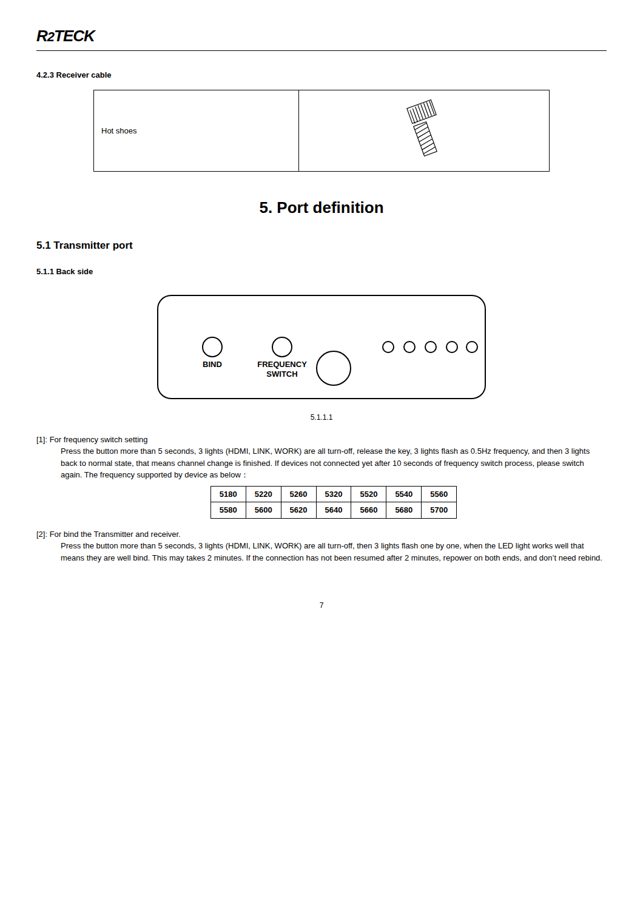R2 TECK
4.2.3 Receiver cable
| Hot shoes | |
5. Port definition
5.1 Transmitter port
5.1.1 Back side
BIND FREQUENCY SWITCH
5.1.1.1
[1]: For frequency switch setting Press the button more than 5 seconds, 3 lights (HDMI, LINK, WORK) are all turn-off, release the key, 3 lights flash as 0.5Hz frequency, and then 3 lights back to normal state, that means channel change is finished. If devices not connected yet after 10 seconds of frequency switch process, please switch again. The frequency supported by device as below：
| 5180 | 5220 | 5260 | 5320 | 5520 | 5540 | 5560 |
| 5580 | 5600 | 5620 | 5640 | 5660 | 5680 | 5700 |
[2]: For bind the Transmitter and receiver. Press the button more than 5 seconds, 3 lights (HDMI, LINK, WORK) are all turn-off, then 3 lights flash one by one, when the LED light works well that means they are well bind. This may takes 2 minutes. If the connection has not been resumed after 2 minutes, repower on both ends, and don’t need rebind.
7